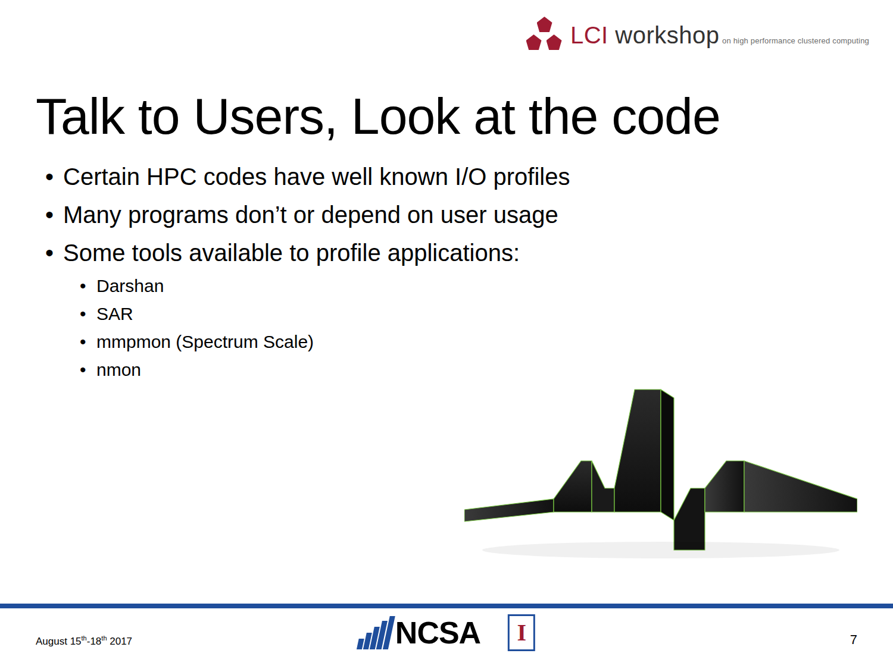LCI workshop on high performance clustered computing
Talk to Users, Look at the code
Certain HPC codes have well known I/O profiles
Many programs don’t or depend on user usage
Some tools available to profile applications:
Darshan
SAR
mmpmon (Spectrum Scale)
nmon
August 15th-18th 2017
NCSA
I
7